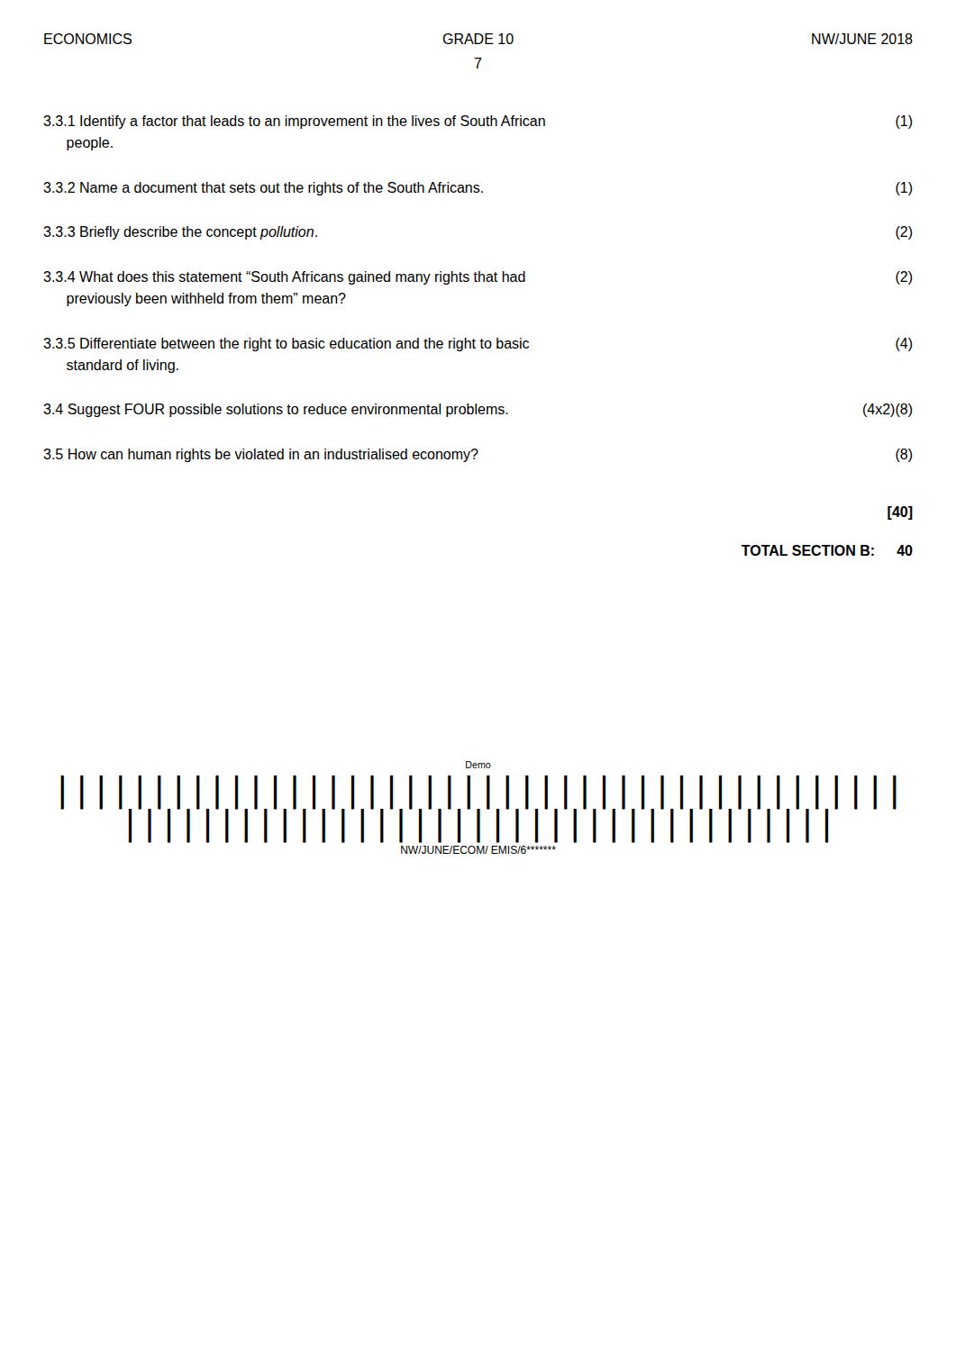ECONOMICS
GRADE 10
NW/JUNE 2018
7
3.3.1 Identify a factor that leads to an improvement in the lives of South Africanpeople.
(1)
3.3.2 Name a document that sets out the rights of the South Africans.
(1)
3.3.3 Briefly describe the concept pollution.
(2)
3.3.4 What does this statement “South Africans gained many rights that hadpreviously been withheld from them” mean?
(2)
3.3.5 Differentiate between the right to basic education and the right to basicstandard of living.
(4)
3.4 Suggest FOUR possible solutions to reduce environmental problems.
(4x2)(8)
3.5 How can human rights be violated in an industrialised economy?
(8)
[40]
TOTAL SECTION B: 40
Demo ||||||||||||||||||||||||||||||||||||||||||||||||||||||||||||||||||||||||||||||||| NW/JUNE/ECOM/ EMIS/6*******